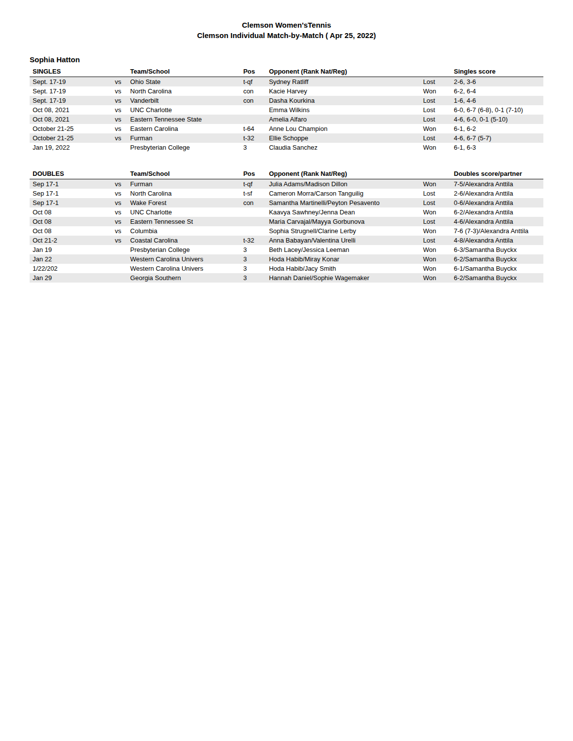Clemson Women'sTennis
Clemson Individual Match-by-Match ( Apr 25, 2022)
Sophia Hatton
| SINGLES | | Team/School | Pos | Opponent (Rank Nat/Reg) | | Singles score |
| --- | --- | --- | --- | --- | --- | --- |
| Sept. 17-19 | vs | Ohio State | t-qf | Sydney Ratliff | Lost | 2-6, 3-6 |
| Sept. 17-19 | vs | North Carolina | con | Kacie Harvey | Won | 6-2, 6-4 |
| Sept. 17-19 | vs | Vanderbilt | con | Dasha Kourkina | Lost | 1-6, 4-6 |
| Oct 08, 2021 | vs | UNC Charlotte | | Emma Wilkins | Lost | 6-0, 6-7 (6-8), 0-1 (7-10) |
| Oct 08, 2021 | vs | Eastern Tennessee State | | Amelia Alfaro | Lost | 4-6, 6-0, 0-1 (5-10) |
| October 21-25 | vs | Eastern Carolina | t-64 | Anne Lou Champion | Won | 6-1, 6-2 |
| October 21-25 | vs | Furman | t-32 | Ellie Schoppe | Lost | 4-6, 6-7 (5-7) |
| Jan 19, 2022 | | Presbyterian College | 3 | Claudia Sanchez | Won | 6-1, 6-3 |
| DOUBLES | | Team/School | Pos | Opponent (Rank Nat/Reg) | | Doubles score/partner |
| --- | --- | --- | --- | --- | --- | --- |
| Sep 17-1 | vs | Furman | t-qf | Julia Adams/Madison Dillon | Won | 7-5/Alexandra Anttila |
| Sep 17-1 | vs | North Carolina | t-sf | Cameron Morra/Carson Tanguilig | Lost | 2-6/Alexandra Anttila |
| Sep 17-1 | vs | Wake Forest | con | Samantha Martinelli/Peyton Pesavento | Lost | 0-6/Alexandra Anttila |
| Oct 08 | vs | UNC Charlotte | | Kaavya Sawhney/Jenna Dean | Won | 6-2/Alexandra Anttila |
| Oct 08 | vs | Eastern Tennessee St | | Maria Carvajal/Mayya Gorbunova | Lost | 4-6/Alexandra Anttila |
| Oct 08 | vs | Columbia | | Sophia Strugnell/Clarine Lerby | Won | 7-6 (7-3)/Alexandra Anttila |
| Oct 21-2 | vs | Coastal Carolina | t-32 | Anna Babayan/Valentina Urelli | Lost | 4-8/Alexandra Anttila |
| Jan 19 | | Presbyterian College | 3 | Beth Lacey/Jessica Leeman | Won | 6-3/Samantha Buyckx |
| Jan 22 | | Western Carolina Univers | 3 | Hoda Habib/Miray Konar | Won | 6-2/Samantha Buyckx |
| 1/22/202 | | Western Carolina Univers | 3 | Hoda Habib/Jacy Smith | Won | 6-1/Samantha Buyckx |
| Jan 29 | | Georgia Southern | 3 | Hannah Daniel/Sophie Wagemaker | Won | 6-2/Samantha Buyckx |